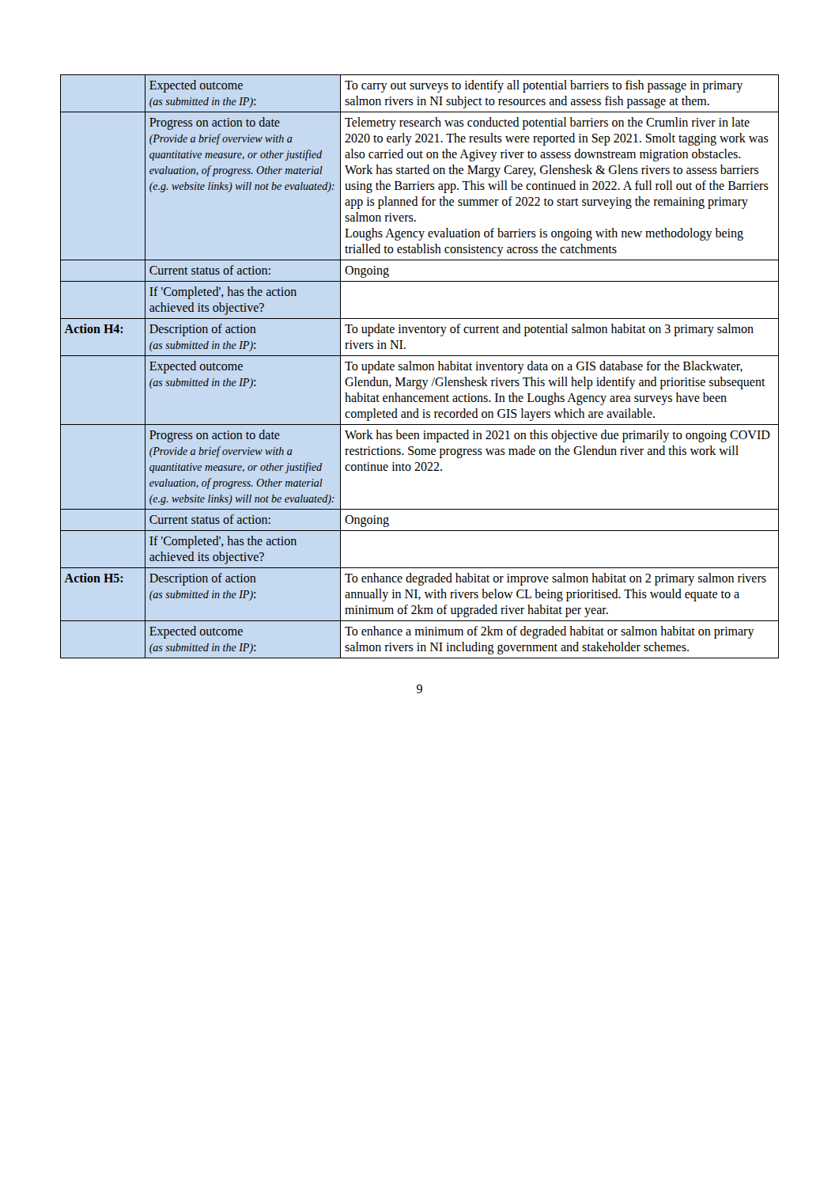| | Expected outcome (as submitted in the IP) : | To carry out surveys to identify all potential barriers to fish passage in primary salmon rivers in NI subject to resources and assess fish passage at them. |
| | Progress on action to date (Provide a brief overview with a quantitative measure, or other justified evaluation, of progress. Other material (e.g. website links) will not be evaluated): | Telemetry research was conducted potential barriers on the Crumlin river in late 2020 to early 2021. The results were reported in Sep 2021. Smolt tagging work was also carried out on the Agivey river to assess downstream migration obstacles. Work has started on the Margy Carey, Glenshesk & Glens rivers to assess barriers using the Barriers app. This will be continued in 2022. A full roll out of the Barriers app is planned for the summer of 2022 to start surveying the remaining primary salmon rivers. Loughs Agency evaluation of barriers is ongoing with new methodology being trialled to establish consistency across the catchments |
| | Current status of action: | Ongoing |
| | If 'Completed', has the action achieved its objective? | |
| Action H4: | Description of action (as submitted in the IP) : | To update inventory of current and potential salmon habitat on 3 primary salmon rivers in NI. |
| | Expected outcome (as submitted in the IP) : | To update salmon habitat inventory data on a GIS database for the Blackwater, Glendun, Margy /Glenshesk rivers This will help identify and prioritise subsequent habitat enhancement actions. In the Loughs Agency area surveys have been completed and is recorded on GIS layers which are available. |
| | Progress on action to date (Provide a brief overview with a quantitative measure, or other justified evaluation, of progress. Other material (e.g. website links) will not be evaluated): | Work has been impacted in 2021 on this objective due primarily to ongoing COVID restrictions. Some progress was made on the Glendun river and this work will continue into 2022. |
| | Current status of action: | Ongoing |
| | If 'Completed', has the action achieved its objective? | |
| Action H5: | Description of action (as submitted in the IP) : | To enhance degraded habitat or improve salmon habitat on 2 primary salmon rivers annually in NI, with rivers below CL being prioritised. This would equate to a minimum of 2km of upgraded river habitat per year. |
| | Expected outcome (as submitted in the IP) : | To enhance a minimum of 2km of degraded habitat or salmon habitat on primary salmon rivers in NI including government and stakeholder schemes. |
9